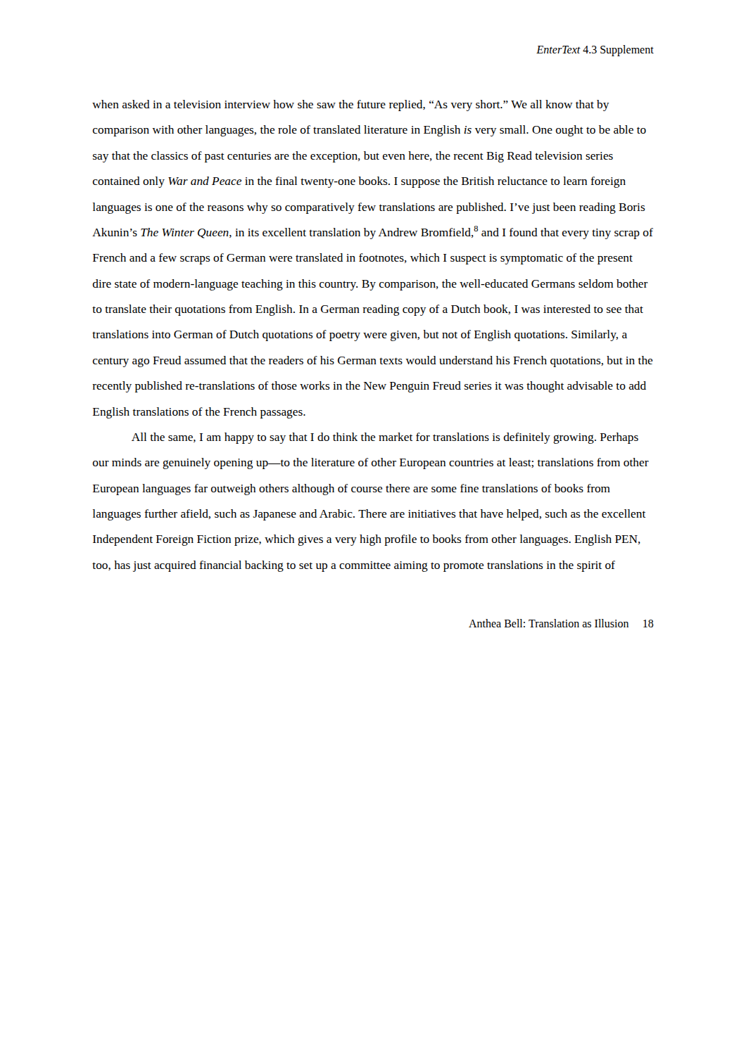EnterText 4.3 Supplement
when asked in a television interview how she saw the future replied, “As very short.” We all know that by comparison with other languages, the role of translated literature in English is very small. One ought to be able to say that the classics of past centuries are the exception, but even here, the recent Big Read television series contained only War and Peace in the final twenty-one books. I suppose the British reluctance to learn foreign languages is one of the reasons why so comparatively few translations are published. I’ve just been reading Boris Akunin’s The Winter Queen, in its excellent translation by Andrew Bromfield,8 and I found that every tiny scrap of French and a few scraps of German were translated in footnotes, which I suspect is symptomatic of the present dire state of modern-language teaching in this country. By comparison, the well-educated Germans seldom bother to translate their quotations from English. In a German reading copy of a Dutch book, I was interested to see that translations into German of Dutch quotations of poetry were given, but not of English quotations. Similarly, a century ago Freud assumed that the readers of his German texts would understand his French quotations, but in the recently published re-translations of those works in the New Penguin Freud series it was thought advisable to add English translations of the French passages.
All the same, I am happy to say that I do think the market for translations is definitely growing. Perhaps our minds are genuinely opening up—to the literature of other European countries at least; translations from other European languages far outweigh others although of course there are some fine translations of books from languages further afield, such as Japanese and Arabic. There are initiatives that have helped, such as the excellent Independent Foreign Fiction prize, which gives a very high profile to books from other languages. English PEN, too, has just acquired financial backing to set up a committee aiming to promote translations in the spirit of
Anthea Bell: Translation as Illusion18